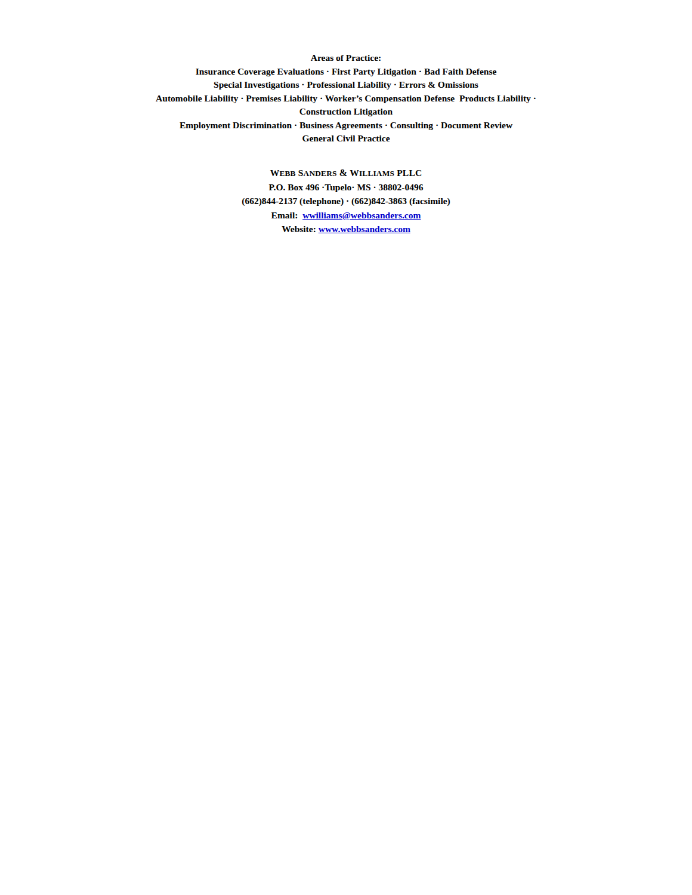Areas of Practice:
Insurance Coverage Evaluations · First Party Litigation · Bad Faith Defense
Special Investigations · Professional Liability · Errors & Omissions
Automobile Liability · Premises Liability · Worker’s Compensation Defense Products Liability · Construction Litigation
Employment Discrimination · Business Agreements · Consulting · Document Review
General Civil Practice
WEBB SANDERS & WILLIAMS PLLC
P.O. Box 496 ·Tupelo· MS · 38802-0496
(662)844-2137 (telephone) · (662)842-3863 (facsimile)
Email: wwilliams@webbsanders.com
Website: www.webbsanders.com